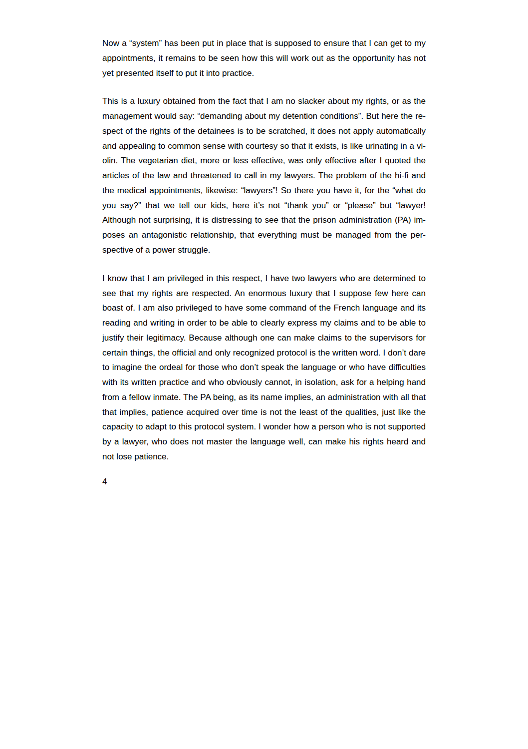Now a “system” has been put in place that is supposed to ensure that I can get to my appointments, it remains to be seen how this will work out as the opportunity has not yet presented itself to put it into practice.
This is a luxury obtained from the fact that I am no slacker about my rights, or as the management would say: “demanding about my detention conditions”. But here the respect of the rights of the detainees is to be scratched, it does not apply automatically and appealing to common sense with courtesy so that it exists, is like urinating in a violin. The vegetarian diet, more or less effective, was only effective after I quoted the articles of the law and threatened to call in my lawyers. The problem of the hi-fi and the medical appointments, likewise: “lawyers”! So there you have it, for the “what do you say?” that we tell our kids, here it’s not “thank you” or “please” but “lawyer! Although not surprising, it is distressing to see that the prison administration (PA) imposes an antagonistic relationship, that everything must be managed from the perspective of a power struggle.
I know that I am privileged in this respect, I have two lawyers who are determined to see that my rights are respected. An enormous luxury that I suppose few here can boast of. I am also privileged to have some command of the French language and its reading and writing in order to be able to clearly express my claims and to be able to justify their legitimacy. Because although one can make claims to the supervisors for certain things, the official and only recognized protocol is the written word. I don’t dare to imagine the ordeal for those who don’t speak the language or who have difficulties with its written practice and who obviously cannot, in isolation, ask for a helping hand from a fellow inmate. The PA being, as its name implies, an administration with all that that implies, patience acquired over time is not the least of the qualities, just like the capacity to adapt to this protocol system. I wonder how a person who is not supported by a lawyer, who does not master the language well, can make his rights heard and not lose patience.
4